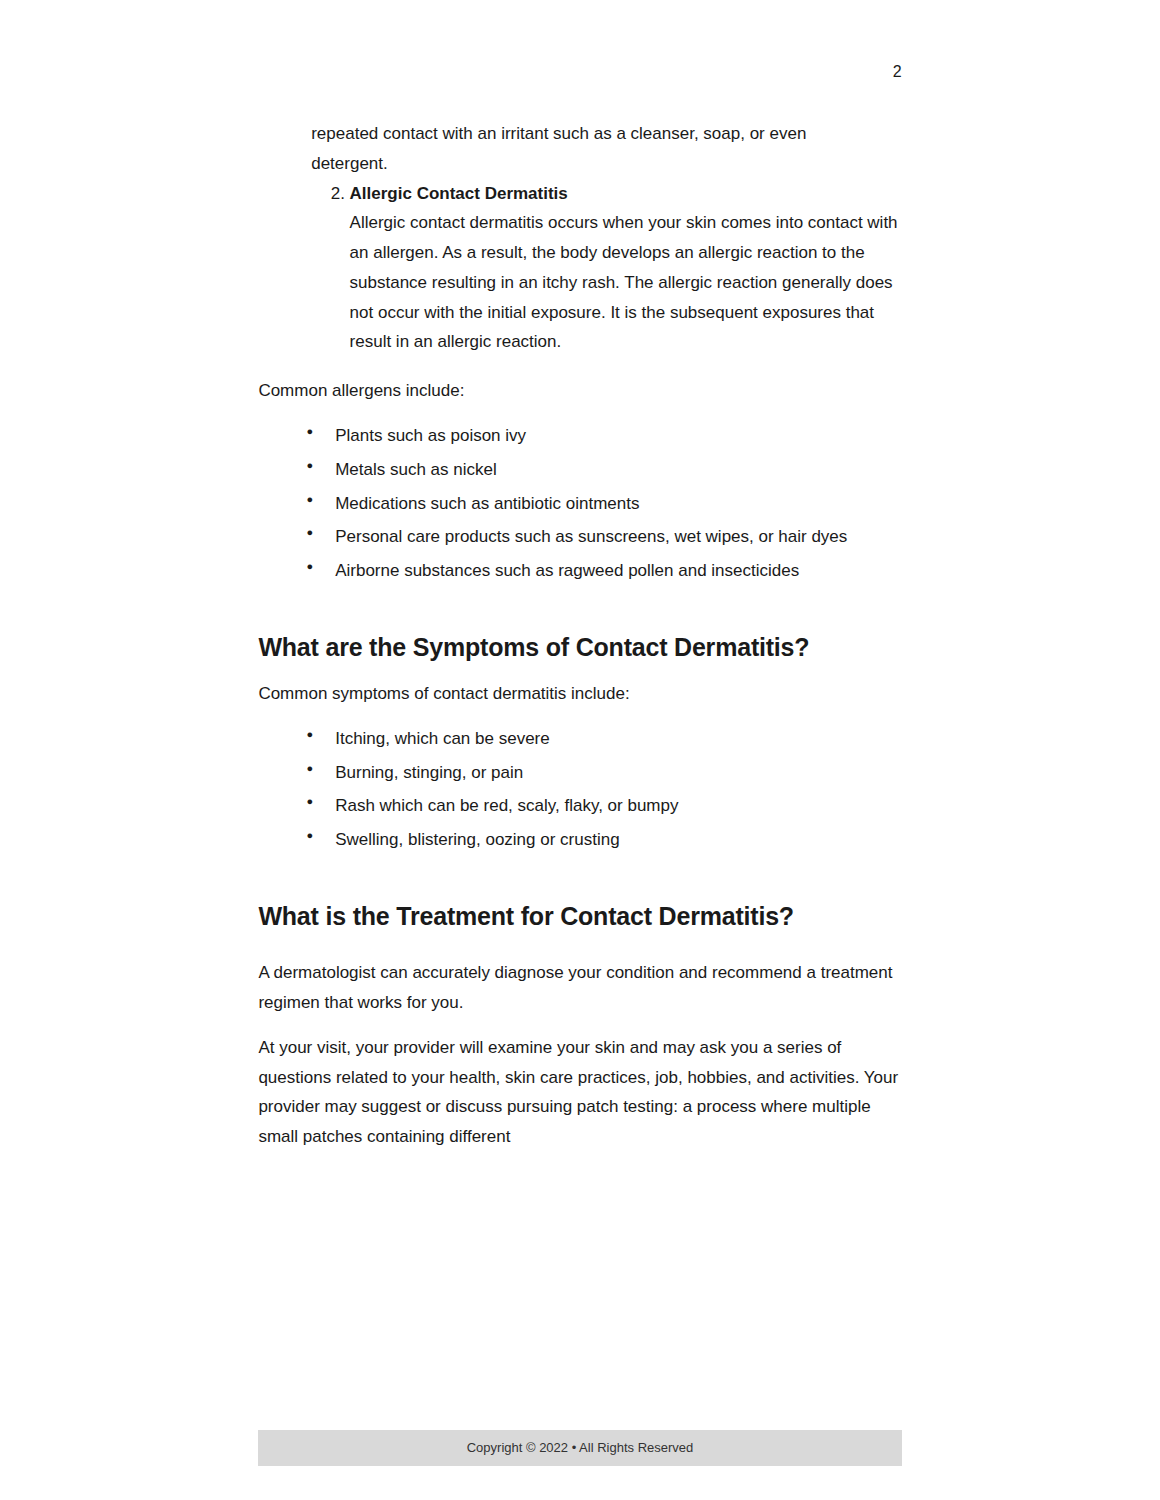2
repeated contact with an irritant such as a cleanser, soap, or even detergent.
Allergic Contact Dermatitis
Allergic contact dermatitis occurs when your skin comes into contact with an allergen. As a result, the body develops an allergic reaction to the substance resulting in an itchy rash. The allergic reaction generally does not occur with the initial exposure. It is the subsequent exposures that result in an allergic reaction.
Common allergens include:
Plants such as poison ivy
Metals such as nickel
Medications such as antibiotic ointments
Personal care products such as sunscreens, wet wipes, or hair dyes
Airborne substances such as ragweed pollen and insecticides
What are the Symptoms of Contact Dermatitis?
Common symptoms of contact dermatitis include:
Itching, which can be severe
Burning, stinging, or pain
Rash which can be red, scaly, flaky, or bumpy
Swelling, blistering, oozing or crusting
What is the Treatment for Contact Dermatitis?
A dermatologist can accurately diagnose your condition and recommend a treatment regimen that works for you.
At your visit, your provider will examine your skin and may ask you a series of questions related to your health, skin care practices, job, hobbies, and activities. Your provider may suggest or discuss pursuing patch testing: a process where multiple small patches containing different
Copyright © 2022 • All Rights Reserved